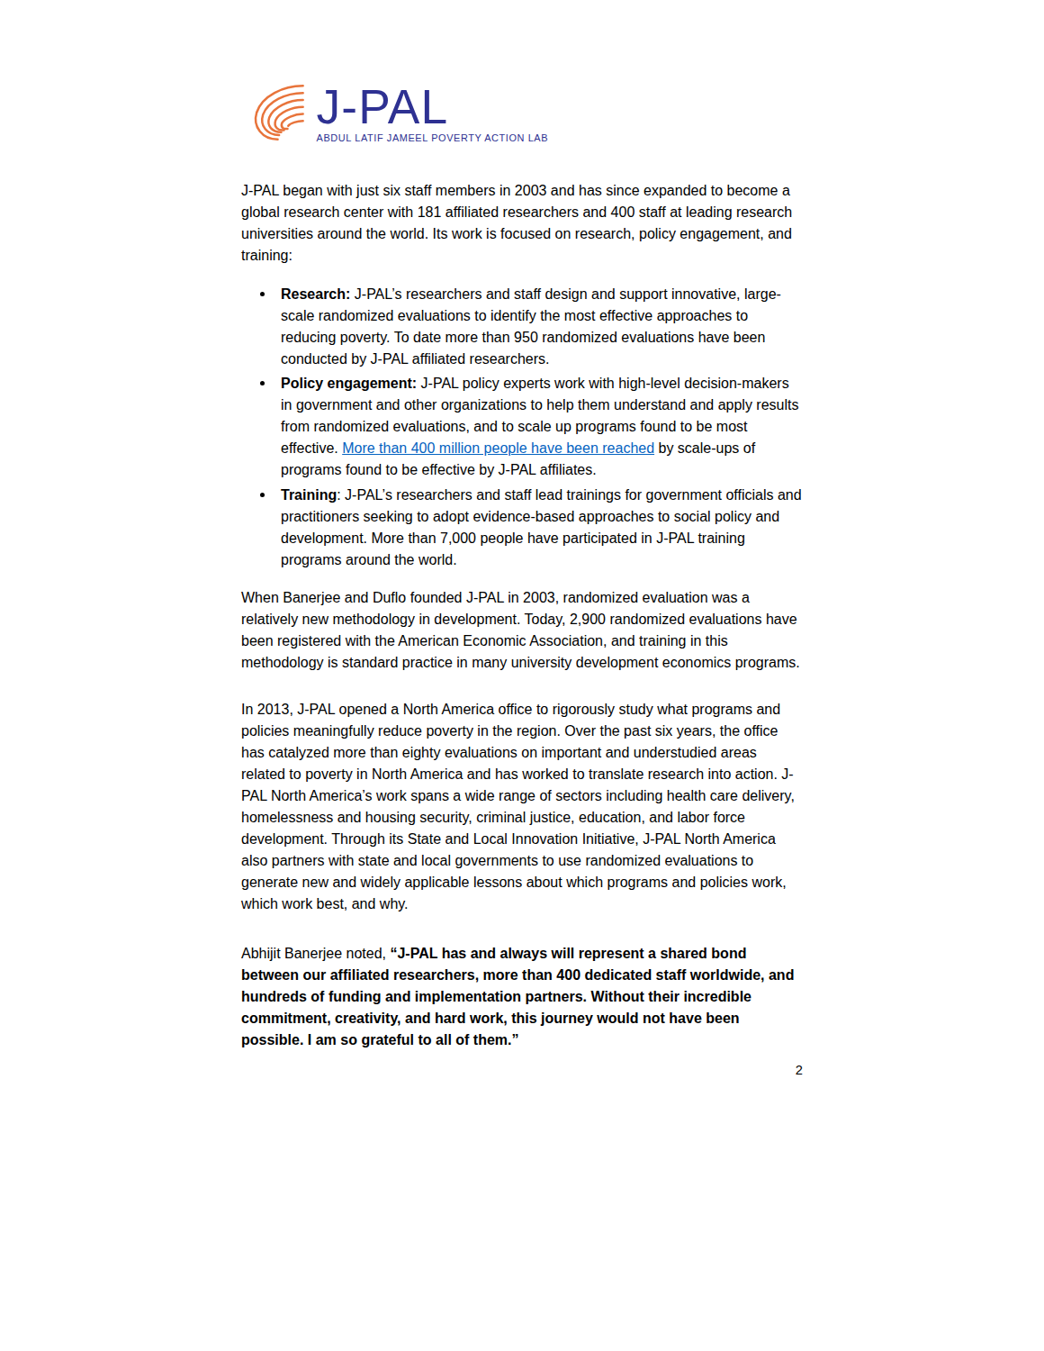J-PAL
ABDUL LATIF JAMEEL POVERTY ACTION LAB
J-PAL began with just six staff members in 2003 and has since expanded to become a global research center with 181 affiliated researchers and 400 staff at leading research universities around the world. Its work is focused on research, policy engagement, and training:
Research: J-PAL’s researchers and staff design and support innovative, large-scale randomized evaluations to identify the most effective approaches to reducing poverty. To date more than 950 randomized evaluations have been conducted by J-PAL affiliated researchers.
Policy engagement: J-PAL policy experts work with high-level decision-makers in government and other organizations to help them understand and apply results from randomized evaluations, and to scale up programs found to be most effective. More than 400 million people have been reached by scale-ups of programs found to be effective by J-PAL affiliates.
Training: J-PAL’s researchers and staff lead trainings for government officials and practitioners seeking to adopt evidence-based approaches to social policy and development. More than 7,000 people have participated in J-PAL training programs around the world.
When Banerjee and Duflo founded J-PAL in 2003, randomized evaluation was a relatively new methodology in development. Today, 2,900 randomized evaluations have been registered with the American Economic Association, and training in this methodology is standard practice in many university development economics programs.
In 2013, J-PAL opened a North America office to rigorously study what programs and policies meaningfully reduce poverty in the region. Over the past six years, the office has catalyzed more than eighty evaluations on important and understudied areas related to poverty in North America and has worked to translate research into action. J-PAL North America’s work spans a wide range of sectors including health care delivery, homelessness and housing security, criminal justice, education, and labor force development. Through its State and Local Innovation Initiative, J-PAL North America also partners with state and local governments to use randomized evaluations to generate new and widely applicable lessons about which programs and policies work, which work best, and why.
Abhijit Banerjee noted, “J-PAL has and always will represent a shared bond between our affiliated researchers, more than 400 dedicated staff worldwide, and hundreds of funding and implementation partners. Without their incredible commitment, creativity, and hard work, this journey would not have been possible. I am so grateful to all of them.”
2